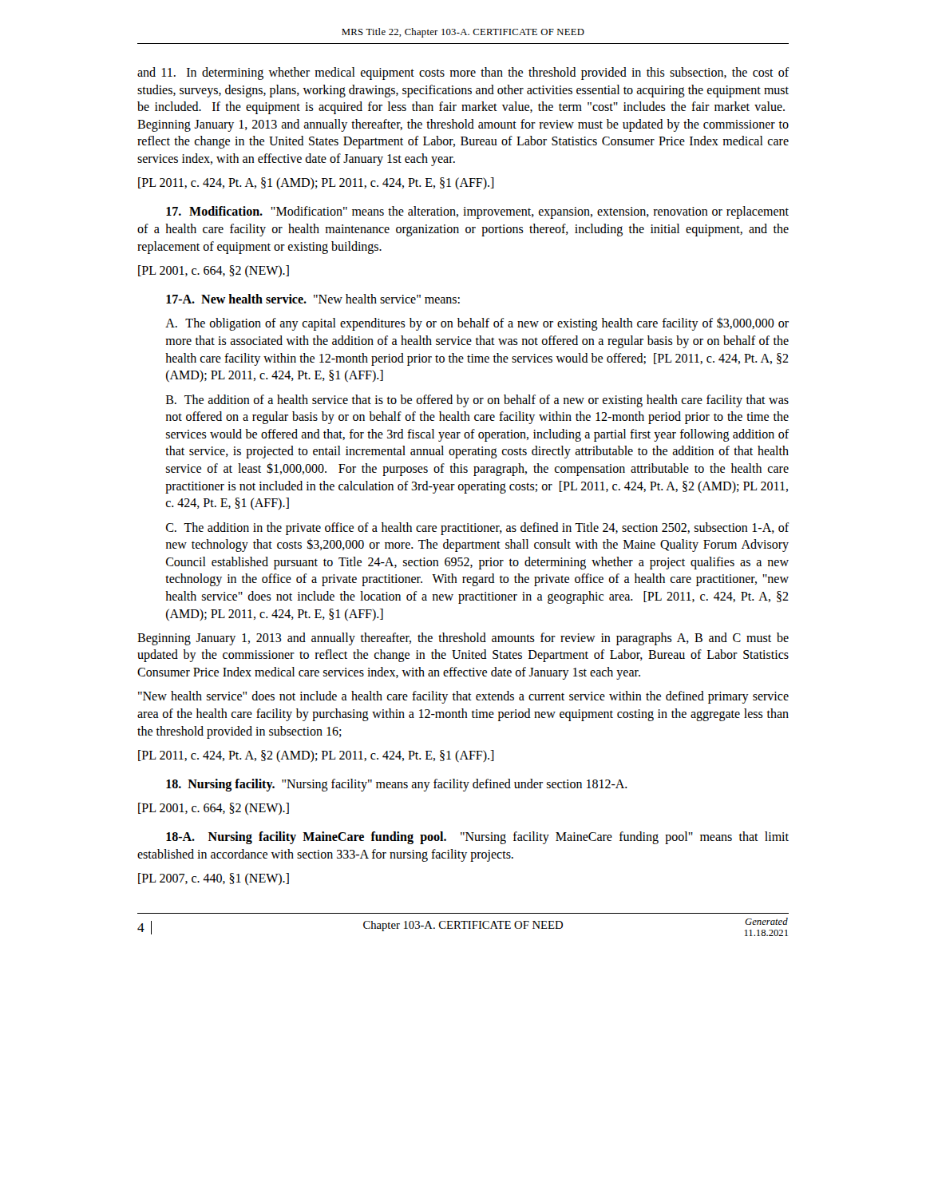MRS Title 22, Chapter 103-A. CERTIFICATE OF NEED
and 11. In determining whether medical equipment costs more than the threshold provided in this subsection, the cost of studies, surveys, designs, plans, working drawings, specifications and other activities essential to acquiring the equipment must be included. If the equipment is acquired for less than fair market value, the term "cost" includes the fair market value. Beginning January 1, 2013 and annually thereafter, the threshold amount for review must be updated by the commissioner to reflect the change in the United States Department of Labor, Bureau of Labor Statistics Consumer Price Index medical care services index, with an effective date of January 1st each year.
[PL 2011, c. 424, Pt. A, §1 (AMD); PL 2011, c. 424, Pt. E, §1 (AFF).]
17. Modification. "Modification" means the alteration, improvement, expansion, extension, renovation or replacement of a health care facility or health maintenance organization or portions thereof, including the initial equipment, and the replacement of equipment or existing buildings.
[PL 2001, c. 664, §2 (NEW).]
17-A. New health service. "New health service" means:
A. The obligation of any capital expenditures by or on behalf of a new or existing health care facility of $3,000,000 or more that is associated with the addition of a health service that was not offered on a regular basis by or on behalf of the health care facility within the 12-month period prior to the time the services would be offered; [PL 2011, c. 424, Pt. A, §2 (AMD); PL 2011, c. 424, Pt. E, §1 (AFF).]
B. The addition of a health service that is to be offered by or on behalf of a new or existing health care facility that was not offered on a regular basis by or on behalf of the health care facility within the 12-month period prior to the time the services would be offered and that, for the 3rd fiscal year of operation, including a partial first year following addition of that service, is projected to entail incremental annual operating costs directly attributable to the addition of that health service of at least $1,000,000. For the purposes of this paragraph, the compensation attributable to the health care practitioner is not included in the calculation of 3rd-year operating costs; or [PL 2011, c. 424, Pt. A, §2 (AMD); PL 2011, c. 424, Pt. E, §1 (AFF).]
C. The addition in the private office of a health care practitioner, as defined in Title 24, section 2502, subsection 1‑A, of new technology that costs $3,200,000 or more. The department shall consult with the Maine Quality Forum Advisory Council established pursuant to Title 24‑A, section 6952, prior to determining whether a project qualifies as a new technology in the office of a private practitioner. With regard to the private office of a health care practitioner, "new health service" does not include the location of a new practitioner in a geographic area. [PL 2011, c. 424, Pt. A, §2 (AMD); PL 2011, c. 424, Pt. E, §1 (AFF).]
Beginning January 1, 2013 and annually thereafter, the threshold amounts for review in paragraphs A, B and C must be updated by the commissioner to reflect the change in the United States Department of Labor, Bureau of Labor Statistics Consumer Price Index medical care services index, with an effective date of January 1st each year.
"New health service" does not include a health care facility that extends a current service within the defined primary service area of the health care facility by purchasing within a 12-month time period new equipment costing in the aggregate less than the threshold provided in subsection 16;
[PL 2011, c. 424, Pt. A, §2 (AMD); PL 2011, c. 424, Pt. E, §1 (AFF).]
18. Nursing facility. "Nursing facility" means any facility defined under section 1812‑A.
[PL 2001, c. 664, §2 (NEW).]
18-A. Nursing facility MaineCare funding pool. "Nursing facility MaineCare funding pool" means that limit established in accordance with section 333‑A for nursing facility projects.
[PL 2007, c. 440, §1 (NEW).]
4
Chapter 103-A. CERTIFICATE OF NEED
Generated
11.18.2021